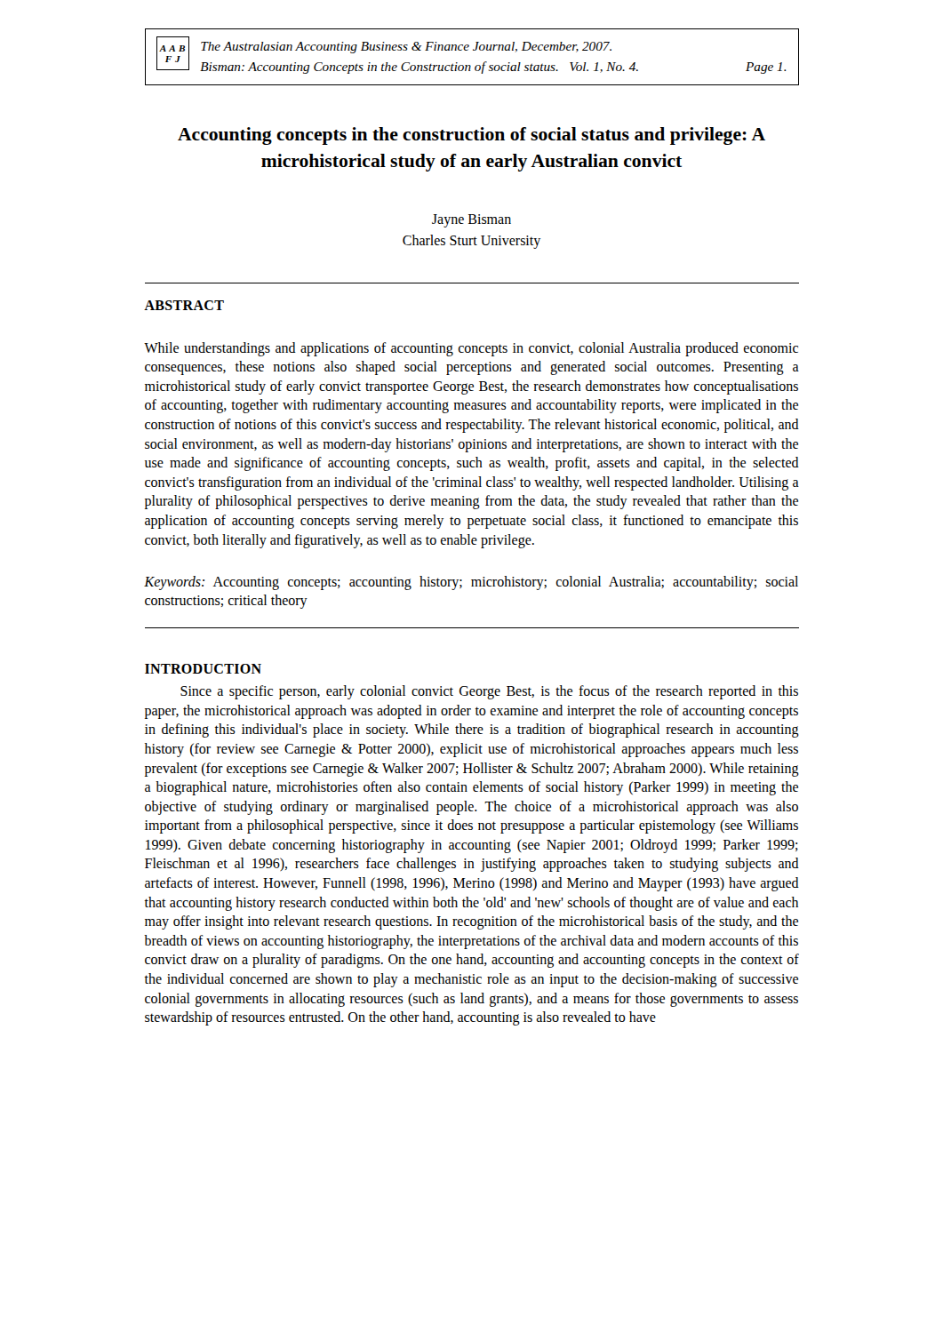A A B F J
The Australasian Accounting Business & Finance Journal, December, 2007. Bisman: Accounting Concepts in the Construction of social status. Vol. 1, No. 4.Page 1.
Accounting concepts in the construction of social status and privilege: A microhistorical study of an early Australian convict
Jayne Bisman Charles Sturt University
ABSTRACT
While understandings and applications of accounting concepts in convict, colonial Australia produced economic consequences, these notions also shaped social perceptions and generated social outcomes. Presenting a microhistorical study of early convict transportee George Best, the research demonstrates how conceptualisations of accounting, together with rudimentary accounting measures and accountability reports, were implicated in the construction of notions of this convict's success and respectability. The relevant historical economic, political, and social environment, as well as modern-day historians' opinions and interpretations, are shown to interact with the use made and significance of accounting concepts, such as wealth, profit, assets and capital, in the selected convict's transfiguration from an individual of the 'criminal class' to wealthy, well respected landholder. Utilising a plurality of philosophical perspectives to derive meaning from the data, the study revealed that rather than the application of accounting concepts serving merely to perpetuate social class, it functioned to emancipate this convict, both literally and figuratively, as well as to enable privilege.
Keywords: Accounting concepts; accounting history; microhistory; colonial Australia; accountability; social constructions; critical theory
INTRODUCTION
Since a specific person, early colonial convict George Best, is the focus of the research reported in this paper, the microhistorical approach was adopted in order to examine and interpret the role of accounting concepts in defining this individual's place in society. While there is a tradition of biographical research in accounting history (for review see Carnegie & Potter 2000), explicit use of microhistorical approaches appears much less prevalent (for exceptions see Carnegie & Walker 2007; Hollister & Schultz 2007; Abraham 2000). While retaining a biographical nature, microhistories often also contain elements of social history (Parker 1999) in meeting the objective of studying ordinary or marginalised people. The choice of a microhistorical approach was also important from a philosophical perspective, since it does not presuppose a particular epistemology (see Williams 1999). Given debate concerning historiography in accounting (see Napier 2001; Oldroyd 1999; Parker 1999; Fleischman et al 1996), researchers face challenges in justifying approaches taken to studying subjects and artefacts of interest. However, Funnell (1998, 1996), Merino (1998) and Merino and Mayper (1993) have argued that accounting history research conducted within both the 'old' and 'new' schools of thought are of value and each may offer insight into relevant research questions. In recognition of the microhistorical basis of the study, and the breadth of views on accounting historiography, the interpretations of the archival data and modern accounts of this convict draw on a plurality of paradigms. On the one hand, accounting and accounting concepts in the context of the individual concerned are shown to play a mechanistic role as an input to the decision-making of successive colonial governments in allocating resources (such as land grants), and a means for those governments to assess stewardship of resources entrusted. On the other hand, accounting is also revealed to have